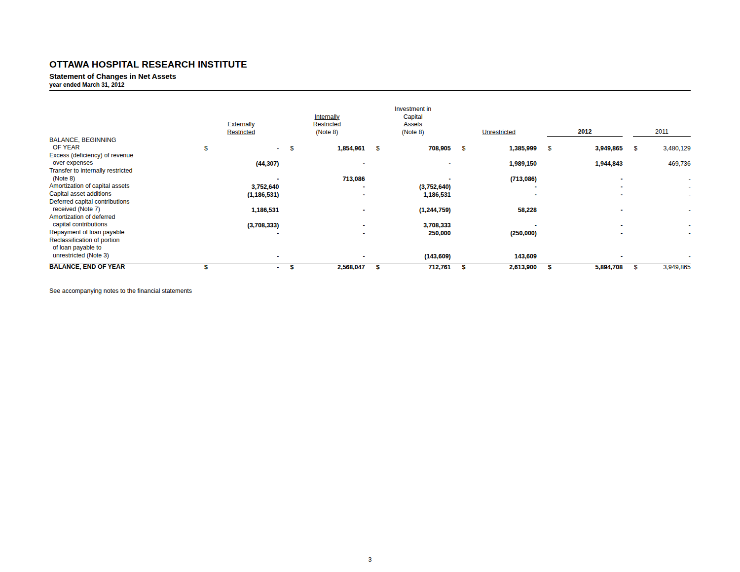OTTAWA HOSPITAL RESEARCH INSTITUTE
Statement of Changes in Net Assets
year ended March 31, 2012
| | Externally Restricted | | Internally Restricted (Note 8) | | Investment in Capital Assets (Note 8) | | Unrestricted | | 2012 | | 2011 |
| --- | --- | --- | --- | --- | --- | --- | --- | --- | --- | --- | --- |
| BALANCE, BEGINNING OF YEAR | $ | - | | $ | 1,854,961 | | $ | 708,905 | | $ | 1,385,999 | | $ | 3,949,865 | | $ | 3,480,129 |
| Excess (deficiency) of revenue over expenses | | (44,307) | | | - | | | - | | | 1,989,150 | | | 1,944,843 | | | 469,736 |
| Transfer to internally restricted (Note 8) | | - | | | 713,086 | | | - | | | (713,086) | | | - | | | - |
| Amortization of capital assets | | 3,752,640 | | | - | | | (3,752,640) | | | - | | | - | | | - |
| Capital asset additions | | (1,186,531) | | | - | | | 1,186,531 | | | - | | | - | | | - |
| Deferred capital contributions received (Note 7) | | 1,186,531 | | | - | | | (1,244,759) | | | 58,228 | | | - | | | - |
| Amortization of deferred capital contributions | | (3,708,333) | | | - | | | 3,708,333 | | | - | | | - | | | - |
| Repayment of loan payable | | - | | | - | | | 250,000 | | | (250,000) | | | - | | | - |
| Reclassification of portion of loan payable to unrestricted (Note 3) | | - | | | - | | | (143,609) | | | 143,609 | | | - | | | - |
| BALANCE, END OF YEAR | $ | - | | $ | 2,568,047 | | $ | 712,761 | | $ | 2,613,900 | | $ | 5,894,708 | | $ | 3,949,865 |
See accompanying notes to the financial statements
3